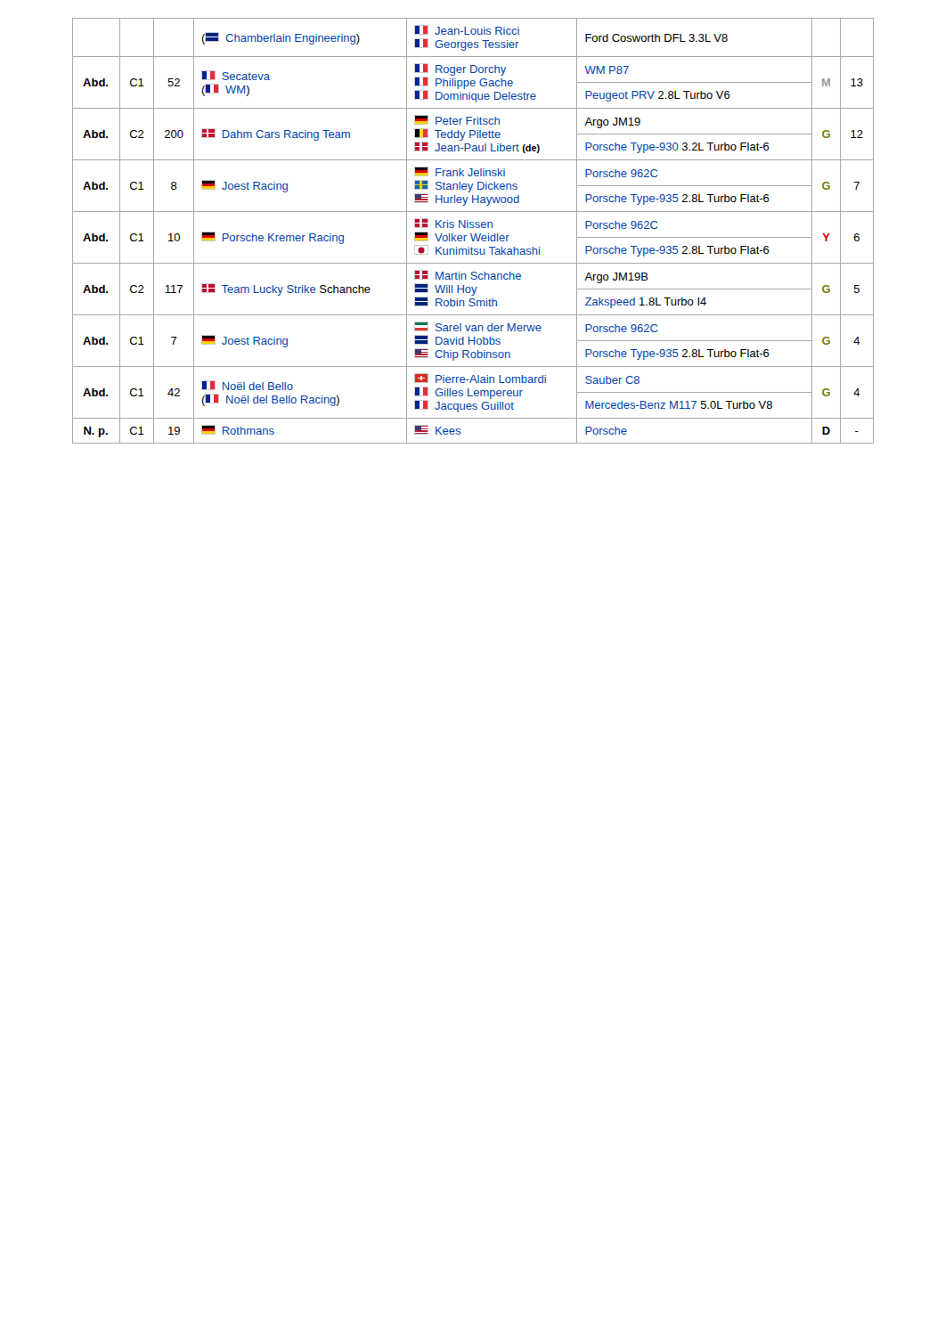| | | | ( Chamberlain Engineering ) | Jean-Louis Ricci Georges Tessier | Ford Cosworth DFL 3.3L V8 | | |
| Abd. | C1 | 52 | Secateva ( WM ) | Roger Dorchy Philippe Gache Dominique Delestre | WM P87 Peugeot PRV 2.8L Turbo V6 | M | 13 |
| Abd. | C2 | 200 | Dahm Cars Racing Team | Peter Fritsch Teddy Pilette Jean-Paul Libert (de) | Argo JM19 Porsche Type-930 3.2L Turbo Flat-6 | G | 12 |
| Abd. | C1 | 8 | Joest Racing | Frank Jelinski Stanley Dickens Hurley Haywood | Porsche 962C Porsche Type-935 2.8L Turbo Flat-6 | G | 7 |
| Abd. | C1 | 10 | Porsche Kremer Racing | Kris Nissen Volker Weidler Kunimitsu Takahashi | Porsche 962C Porsche Type-935 2.8L Turbo Flat-6 | Y | 6 |
| Abd. | C2 | 117 | Team Lucky Strike Schanche | Martin Schanche Will Hoy Robin Smith | Argo JM19B Zakspeed 1.8L Turbo I4 | G | 5 |
| Abd. | C1 | 7 | Joest Racing | Sarel van der Merwe David Hobbs Chip Robinson | Porsche 962C Porsche Type-935 2.8L Turbo Flat-6 | G | 4 |
| Abd. | C1 | 42 | Noël del Bello ( Noël del Bello Racing ) | Pierre-Alain Lombardi Gilles Lempereur Jacques Guillot | Sauber C8 Mercedes-Benz M117 5.0L Turbo V8 | G | 4 |
| N. p. | C1 | 19 | Rothmans | Kees | Porsche | D | - |